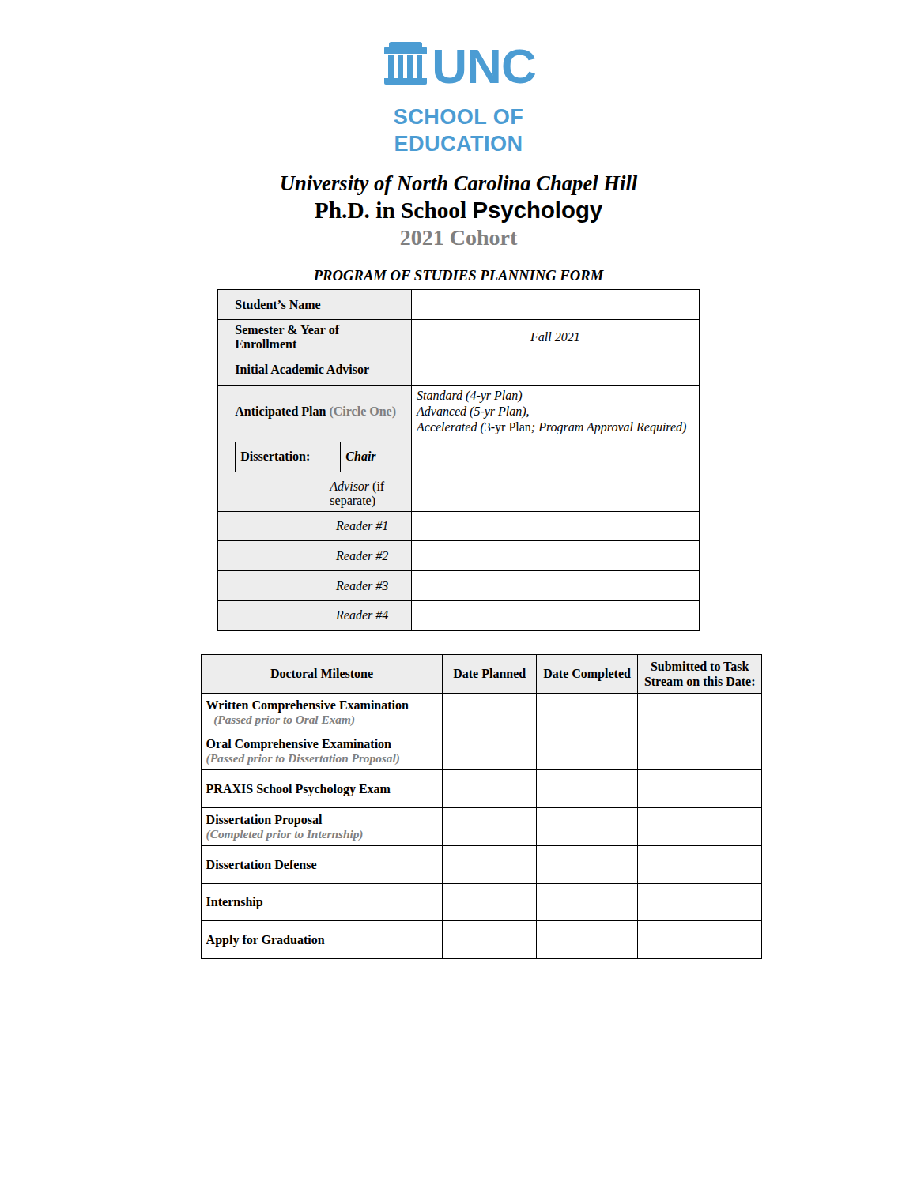UNC
SCHOOL OF
EDUCATION
University of North Carolina Chapel Hill
Ph.D. in School Psychology
2021 Cohort
PROGRAM OF STUDIES PLANNING FORM
| Student’s Name | |
| Semester & Year of Enrollment | Fall 2021 |
| Initial Academic Advisor | |
| Anticipated Plan (Circle One) | Standard (4-yr Plan) Advanced (5-yr Plan), Accelerated ( 3-yr Plan ; Program Approval Required) |
| / Dissertation: / Chair / | |
| Advisor (if separate) | |
| Reader #1 | |
| Reader #2 | |
| Reader #3 | |
| Reader #4 | |
| Doctoral Milestone | Date Planned | Date Completed | Submitted to Task Stream on this Date: |
| --- | --- | --- | --- |
| Written Comprehensive Examination (Passed prior to Oral Exam) | | | |
| Oral Comprehensive Examination (Passed prior to Dissertation Proposal) | | | |
| PRAXIS School Psychology Exam | | | |
| Dissertation Proposal (Completed prior to Internship) | | | |
| Dissertation Defense | | | |
| Internship | | | |
| Apply for Graduation | | | |